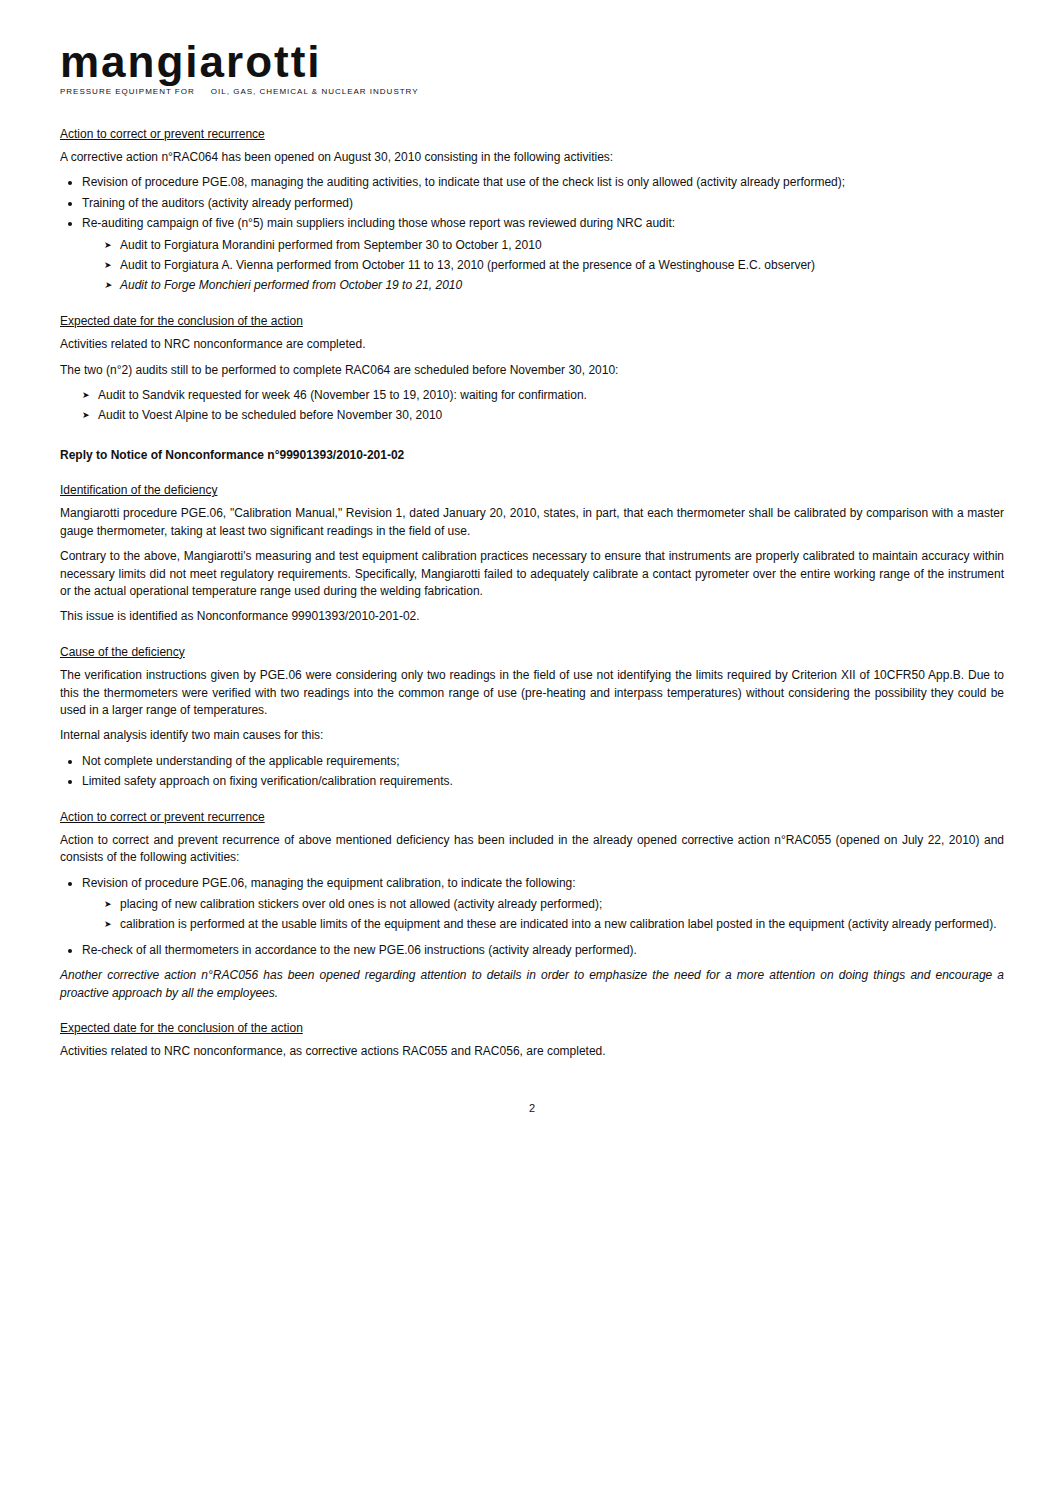mangiarotti
Pressure equipment for oil, gas, chemical & nuclear industry
Action to correct or prevent recurrence
A corrective action n°RAC064 has been opened on August 30, 2010 consisting in the following activities:
Revision of procedure PGE.08, managing the auditing activities, to indicate that use of the check list is only allowed (activity already performed);
Training of the auditors (activity already performed)
Re-auditing campaign of five (n°5) main suppliers including those whose report was reviewed during NRC audit:
Audit to Forgiatura Morandini performed from September 30 to October 1, 2010
Audit to Forgiatura A. Vienna performed from October 11 to 13, 2010 (performed at the presence of a Westinghouse E.C. observer)
Audit to Forge Monchieri performed from October 19 to 21, 2010
Expected date for the conclusion of the action
Activities related to NRC nonconformance are completed.
The two (n°2) audits still to be performed to complete RAC064 are scheduled before November 30, 2010:
Audit to Sandvik requested for week 46 (November 15 to 19, 2010): waiting for confirmation.
Audit to Voest Alpine to be scheduled before November 30, 2010
Reply to Notice of Nonconformance n°99901393/2010-201-02
Identification of the deficiency
Mangiarotti procedure PGE.06, "Calibration Manual," Revision 1, dated January 20, 2010, states, in part, that each thermometer shall be calibrated by comparison with a master gauge thermometer, taking at least two significant readings in the field of use.
Contrary to the above, Mangiarotti's measuring and test equipment calibration practices necessary to ensure that instruments are properly calibrated to maintain accuracy within necessary limits did not meet regulatory requirements. Specifically, Mangiarotti failed to adequately calibrate a contact pyrometer over the entire working range of the instrument or the actual operational temperature range used during the welding fabrication.
This issue is identified as Nonconformance 99901393/2010-201-02.
Cause of the deficiency
The verification instructions given by PGE.06 were considering only two readings in the field of use not identifying the limits required by Criterion XII of 10CFR50 App.B. Due to this the thermometers were verified with two readings into the common range of use (pre-heating and interpass temperatures) without considering the possibility they could be used in a larger range of temperatures.
Internal analysis identify two main causes for this:
Not complete understanding of the applicable requirements;
Limited safety approach on fixing verification/calibration requirements.
Action to correct or prevent recurrence
Action to correct and prevent recurrence of above mentioned deficiency has been included in the already opened corrective action n°RAC055 (opened on July 22, 2010) and consists of the following activities:
Revision of procedure PGE.06, managing the equipment calibration, to indicate the following:
placing of new calibration stickers over old ones is not allowed (activity already performed);
calibration is performed at the usable limits of the equipment and these are indicated into a new calibration label posted in the equipment (activity already performed).
Re-check of all thermometers in accordance to the new PGE.06 instructions (activity already performed).
Another corrective action n°RAC056 has been opened regarding attention to details in order to emphasize the need for a more attention on doing things and encourage a proactive approach by all the employees.
Expected date for the conclusion of the action
Activities related to NRC nonconformance, as corrective actions RAC055 and RAC056, are completed.
2